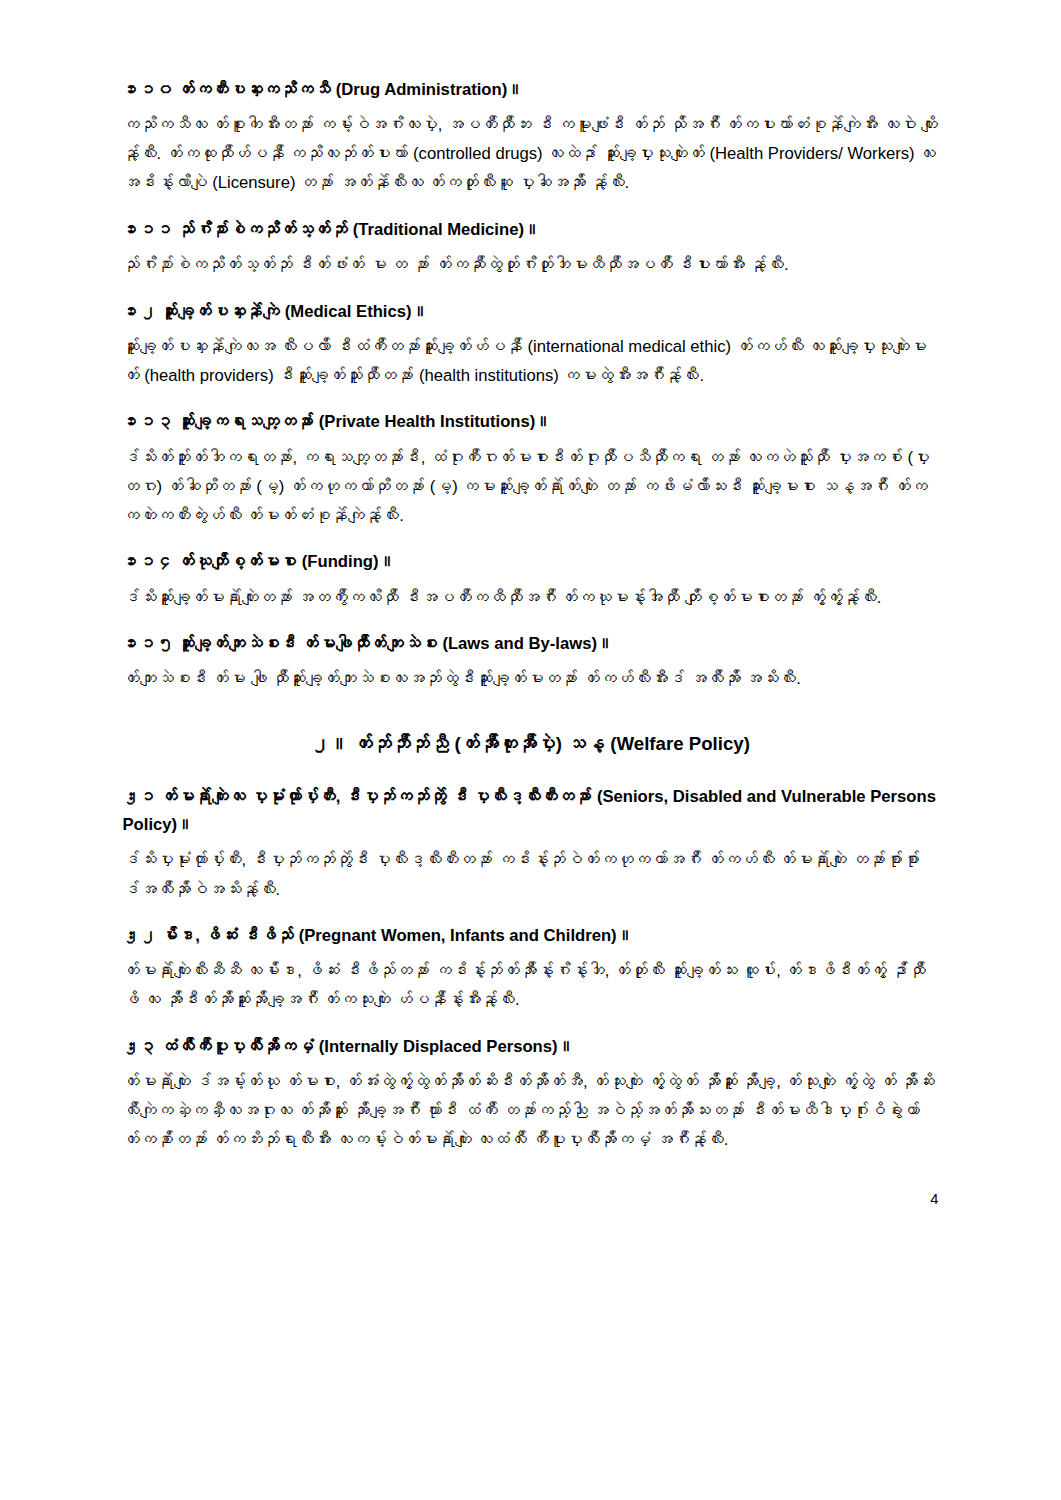၁း၁၀ တၢ်ကတီၤပၢဆှၢကသံၣ်ကသီ (Drug Administration)॥
ကသံၣ်ကသီလၢ တၢ်စူးကါအီၤတဖၣ် ကမ့ၢ်ဝဲအဂံၢ်လၢပှဲၤ, အပတီၢ်ထီၣ်ဘး ဒီး ကမူၤဖျံးဒီး တၢ်ဘၣ် ယိၣ်အဂီၢ် တၢ်ကပၢၤဃာ်ဟံးစုနဲၣ်ကျဲအီၤ လၢဝဲၤ ကျိၤန့ၣ်လီၤ. တၢ်ကထုးထီၣ်ဟ်ပနီၣ် ကသံၣ်လၢဘၣ်တၢ်ပၢၤဃာ် (controlled drugs) လၢထဲဒၣ် ဆူၣ်ချ့ပှၤၤသုးကျဲၤတၢ် (Health Providers/ Workers) လၢအဒိးန့ၢ်လံာ်ပျဲ (Licensure) တဖၣ် အတၢ်နဲၣ်လီၤလၢ တၢ်ကဟုၣ်လီၤဆူ ပှၤဆါအအိၣ် န့ၣ်လီၤ.
၁း၁၁ သၣ်ဂံၢ်ဝၣ်စဲကသံၣ်တၢ်သ့တၢ်ဘၣ် (Traditional Medicine)॥
သၣ်ဂံၢ်ဝၣ်စဲကသံၣ်တၢ်သ့တၢ်ဘၣ် ဒီးတၢ်ဖံးတၢ် မၤ တ ဖၣ် တၢ်ကဆီၣ်ထွဲဟုၣ်ဂံၢ်ဟုၣ်ဘါမၤထီထီၣ်အပတီၢ် ဒီးပၢၤၤဃာ်အီၤ န့ၣ်လီၤ.
၁း၂ ဆူၣ်ချ့တၢ်ပၢဆှၢနဲၣ်ကျဲ (Medical Ethics)॥
ဆူၣ်ချ့တၢ်ပၢဆှၢနဲၣ်ကျဲလၢအ လီၤပလိာ် ဒီးထံကီၢ်တဖၣ်ဆူၣ်ချ့တၢ်ဟ်ပနီၣ် (international medical ethic) တၢ်ကဟ်လီၤ လၢဆူၣ်ချ့ပှၤၤသုးကျဲၤမၤတၢ် (health providers) ဒီးဆူၣ်ချ့တၢ်သူၣ်ထီၣ်တဖၣ် (health institutions) ကမၤထွဲအီၤအဂီၢ်န့ၣ်လီၤ.
၁း၁၃ ဆူၣ်ချ့ကရၢသဘျ့တဖၣ် (Private Health Institutions)॥
ဒ်သိးတၢ်ဘူၣ်တၢ်ဘါကရၢတဖၣ်, ကရၢသဘျ့တဖၣ်ဒီး, ထံဂုၤကီၢ်ဂၤတၢ်မၤစၢၤဒီးတၢ်ဂုၤထီၣ်ပသီထီၣ်ကရၢ တဖၣ် လၢကဟဲသူၣ်ထီၣ် ပှၤၤအကစၢ် (ပှၤၤတဂၤ) တၢ်ဆါဟံၣ်တဖၣ် (မ့) တၢ်ကဟုကယာ်ဟံၣ်တဖၣ် (မ့) ကမၤဆူၣ်ချ့တၢ်ရဲၣ်တၢ်ကျဲၤ တဖၣ် ကဖိးမံလိာ်သးဒီး ဆူၣ်ချ့မၤစၢၤ သန့အဂီၢ် တၢ်က ကတဲၤကတီၤကွဲးဟ်လီၤ တၢ်မၤတၢ်ဟံးစုနဲၣ်ကျဲန့ၣ်လီၤ.
၁း၁၄ တၢ်ဃုကျိၣ်စ့တၢ်မၤစၢၤ (Funding)॥
ဒ်သိးဆူၣ်ချ့တၢ်မၤရဲၣ်ကျဲၤတဖၣ် အတကွီၢ်ကလံၢ်ထီၣ် ဒီးအပတီၢ်ကထီထီၣ်အဂီၢ် တၢ်ကဃုမၤန့ၢ်အါထီၣ် ကျိၣ်စ့တၢ်မၤစၢၤတဖၣ် ကွ့ၢ်ကွ့ၢ်န့ၣ်လီၤ.
၁း၁၅ ဆူၣ်ချ့တၢ်ဘျၢသဲစးဒီး တၢ်မၤဖျါထီၣ်တၢ်ဘျၢသဲစး (Laws and By-laws)॥
တၢ်ဘျၢသဲစးဒီး တၢ်မၤ ဖျါ ထီၣ်ဆူၣ်ချ့တၢ်ဘျၢသဲစးလၢအဘၣ်ထွဲဒီးဆူၣ်ချ့တၢ်မၤတဖၣ် တၢ်ကဟ်လီၤအီၤဒ် အလီၢ်အိၣ် အသိးလီၤ.
၂॥ တၢ်ဘၣ်ဘီၣ်ဘၣ်ညီ (တၢ်အီၣ်ကုၤအီၣ်ပှဲၤ) သန့ (Welfare Policy)
၂း၁ တၢ်မၤရဲၣ်ကျဲၤလၢ ပှၤမုံၤတုာ်ပှၢ်တီၤ, ဒီးပှၤဘၣ်ကဘၣ်ကွဲၣ် ဒီး ပှၤလီၤဒ့လီၤတီၤတဖၣ် (Seniors, Disabled and Vulnerable Persons Policy)॥
ဒ်သိးပှၤမုံၤတုာ်ပှၢ်တီၤ, ဒီးပှၤဘၣ်ကဘၣ်ကွဲၣ်ဒီး ပှၤလီၤဒ့လီၤတီၤတဖၣ် ကဒိးန့ၢ်ဘၣ်ဝဲတၢ်ကဟုကယာ်အဂီၢ် တၢ်ကဟ်လီၤ တၢ်မၤရဲၣ်ကျဲၤ တဖၣ်စုာ်စုာ် ဒ်အလီၢ်အိၣ်ဝဲအသိးန့ၣ်လီၤ.
၂း၂ မိၢ်ဒၢ, ဖိဆံး ဒီးဖိသၣ် (Pregnant Women, Infants and Children)॥
တၢ်မၤရဲၣ်ကျဲၤလီၤဆီဆီ လၢမိၢ်ဒၢ, ဖိဆံး ဒီးဖိသၣ်တဖၣ် ကဒိးန့ၢ်ဘၣ်တၢ်အီၣ်န့ၢ်ဂံၢ်န့ၢ်ဘါ, တၢ်ဟုၣ်လီၤ ဆူၣ်ချ့တၢ်သး ထူပၢၢ်, တၢ်ဒၢဖိဒီးတၢ်ကွ့ၢ် ဒိၣ်ထီၣ်ဖိ လၢ အိၣ်ဒီးတၢ်အိၣ်ဆူၣ်အိၣ်ချ့အဂီၢ် တၢ်ကသုးကျဲၤ ဟ်ပနီၣ်န့ၢ်အီၤန့ၣ်လီၤ.
၂း၃ ထံလီၢ်ကီၢ်ပူၤပှၤလီၢ်အိၣ်ကမှံ (Internally Displaced Persons)॥
တၢ်မၤရဲၣ်ကျဲၤ ဒ်အမ့ၢ်တၢ်ဃု တၢ်မၤစၢၤ, တၢ်အံးထွဲကွ့ၢ်ထွဲတၢ်အိၣ်တၢ်ဆိးဒီးတၢ်အိၣ်တၢ်အီ, တၢ်သုးကျဲၤ ကွ့ၢ်ထွဲတၢ် အိၣ်ဆူၣ် အိၣ်ချ့, တၢ်သုးကျဲၤ ကွ့ၢ်ထွဲ တၢ် အိၣ်ဆိးလီၢ်ကျဲကဆှဲကဆှီလၢအဂုၤလၢ တၢ်အိၣ်ဆူၣ် အိၣ်ချ့အဂီၢ် ဃုာ်ဒီး ထံကီၢ် တဖၣ်ကသ့ၣ်ညါ အဝဲသ့ၣ်အတၢ်အိၣ်သးတဖၣ် ဒီးတၢ်မၤထီဒါပှၤဂုၢ်ဝိခွဲးယာ် တၢ်ကစိၣ်တဖၣ် တၢ်ကဘိးဘၣ်ရၤလီၤအီၤ လၢကမ့ၢ်ဝဲတၢ်မၤရဲၣ်ကျဲၤ လၢထံလီၢ် ကီၢ်ပူၤပှၤလီၢ်အိၣ်ကမှံ အဂီၢ်န့ၣ်လီၤ.
4